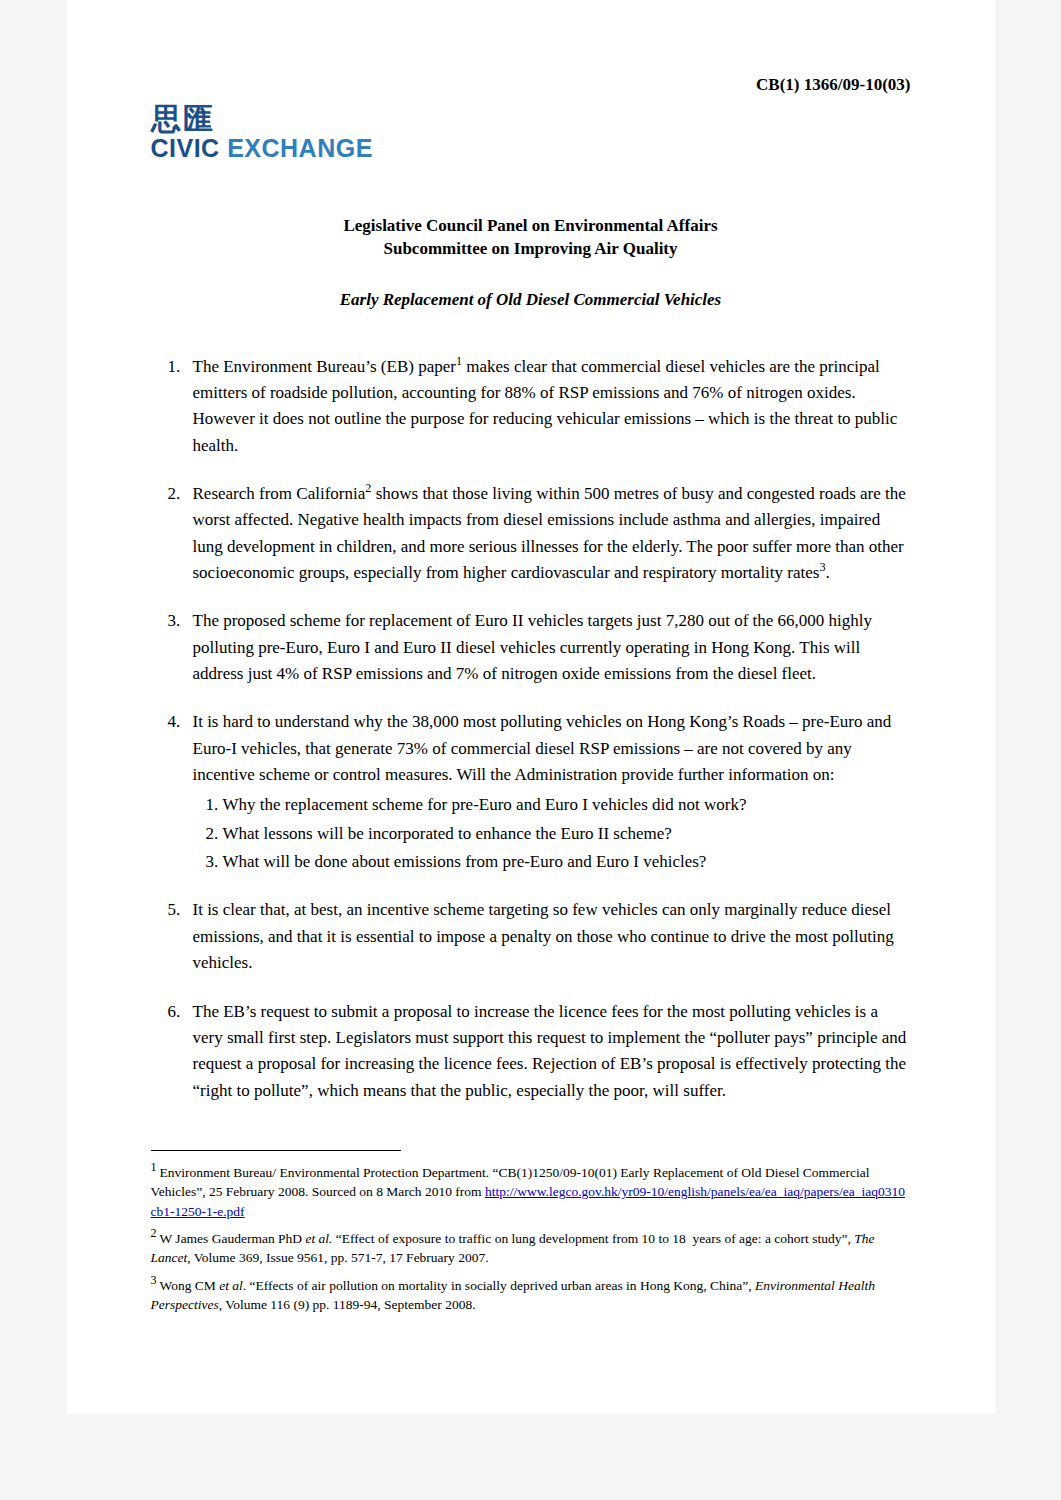CB(1) 1366/09-10(03)
思匯 CIVIC EXCHANGE
Legislative Council Panel on Environmental Affairs
Subcommittee on Improving Air Quality
Early Replacement of Old Diesel Commercial Vehicles
The Environment Bureau’s (EB) paper1 makes clear that commercial diesel vehicles are the principal emitters of roadside pollution, accounting for 88% of RSP emissions and 76% of nitrogen oxides. However it does not outline the purpose for reducing vehicular emissions – which is the threat to public health.
Research from California2 shows that those living within 500 metres of busy and congested roads are the worst affected. Negative health impacts from diesel emissions include asthma and allergies, impaired lung development in children, and more serious illnesses for the elderly. The poor suffer more than other socioeconomic groups, especially from higher cardiovascular and respiratory mortality rates3.
The proposed scheme for replacement of Euro II vehicles targets just 7,280 out of the 66,000 highly polluting pre-Euro, Euro I and Euro II diesel vehicles currently operating in Hong Kong. This will address just 4% of RSP emissions and 7% of nitrogen oxide emissions from the diesel fleet.
It is hard to understand why the 38,000 most polluting vehicles on Hong Kong’s Roads – pre-Euro and Euro-I vehicles, that generate 73% of commercial diesel RSP emissions – are not covered by any incentive scheme or control measures. Will the Administration provide further information on:
Why the replacement scheme for pre-Euro and Euro I vehicles did not work?
What lessons will be incorporated to enhance the Euro II scheme?
What will be done about emissions from pre-Euro and Euro I vehicles?
It is clear that, at best, an incentive scheme targeting so few vehicles can only marginally reduce diesel emissions, and that it is essential to impose a penalty on those who continue to drive the most polluting vehicles.
The EB’s request to submit a proposal to increase the licence fees for the most polluting vehicles is a very small first step. Legislators must support this request to implement the “polluter pays” principle and request a proposal for increasing the licence fees. Rejection of EB’s proposal is effectively protecting the “right to pollute”, which means that the public, especially the poor, will suffer.
1 Environment Bureau/ Environmental Protection Department. “CB(1)1250/09-10(01) Early Replacement of Old Diesel Commercial Vehicles”, 25 February 2008. Sourced on 8 March 2010 from http://www.legco.gov.hk/yr09-10/english/panels/ea/ea_iaq/papers/ea_iaq0310cb1-1250-1-e.pdf
2 W James Gauderman PhD et al. “Effect of exposure to traffic on lung development from 10 to 18 years of age: a cohort study”, The Lancet, Volume 369, Issue 9561, pp. 571-7, 17 February 2007.
3 Wong CM et al. “Effects of air pollution on mortality in socially deprived urban areas in Hong Kong, China”, Environmental Health Perspectives, Volume 116 (9) pp. 1189-94, September 2008.